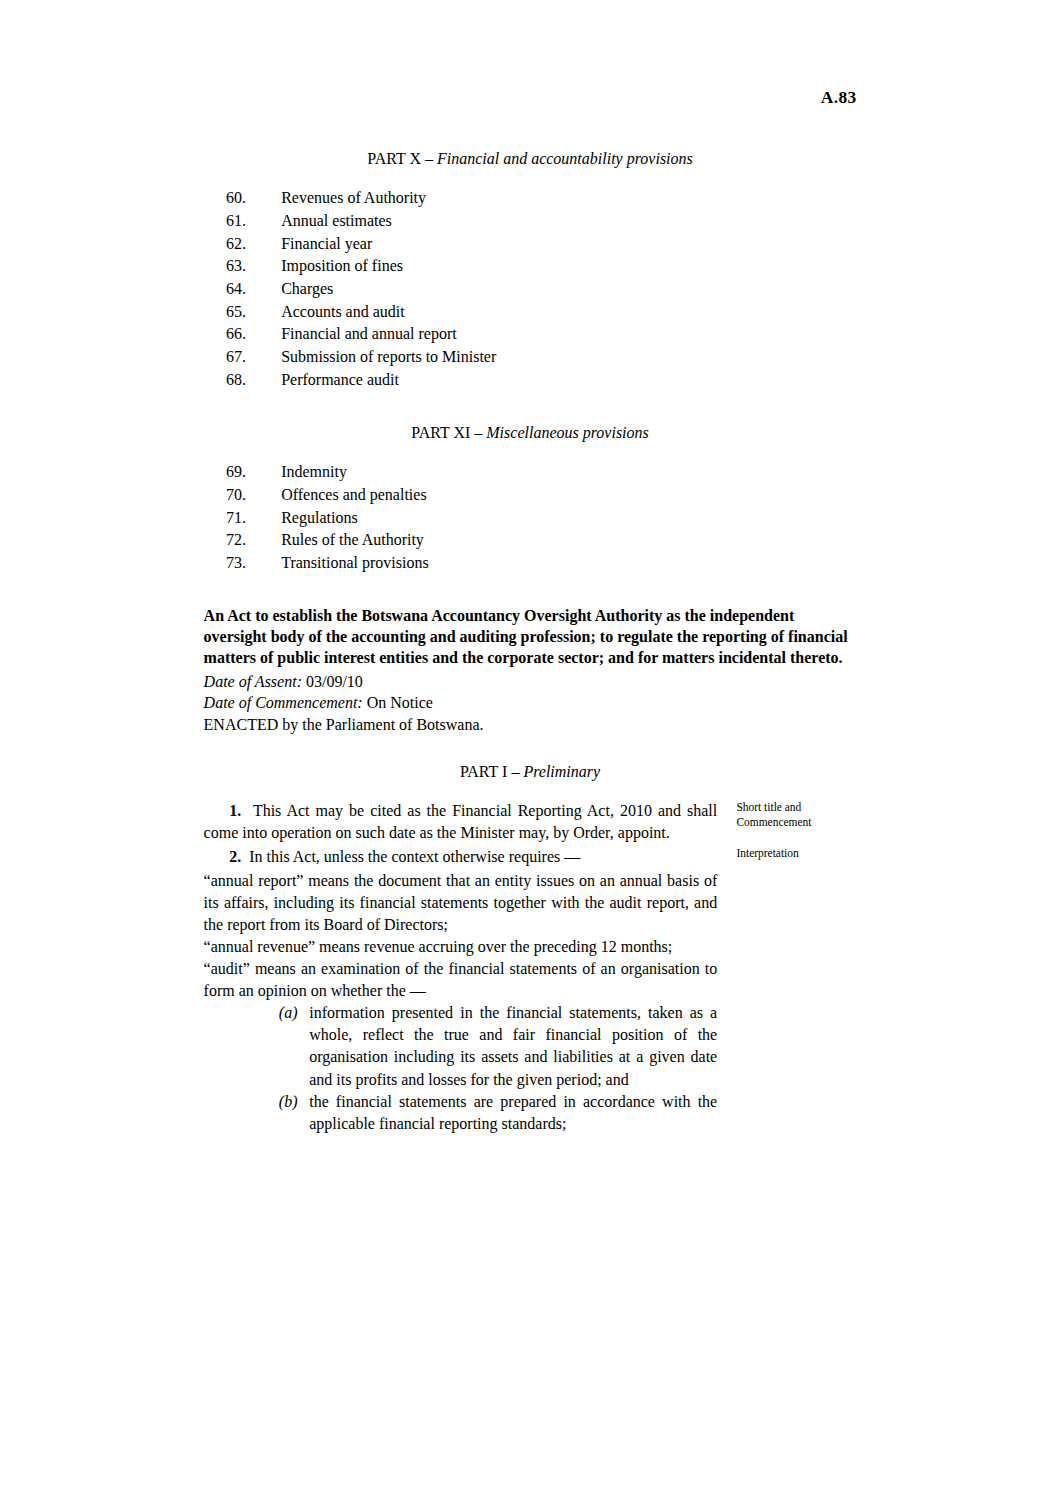A.83
PART X – Financial and accountability provisions
60. Revenues of Authority
61. Annual estimates
62. Financial year
63. Imposition of fines
64. Charges
65. Accounts and audit
66. Financial and annual report
67. Submission of reports to Minister
68. Performance audit
PART XI – Miscellaneous provisions
69. Indemnity
70. Offences and penalties
71. Regulations
72. Rules of the Authority
73. Transitional provisions
An Act to establish the Botswana Accountancy Oversight Authority as the independent oversight body of the accounting and auditing profession; to regulate the reporting of financial matters of public interest entities and the corporate sector; and for matters incidental thereto.
Date of Assent: 03/09/10
Date of Commencement: On Notice
ENACTED by the Parliament of Botswana.
PART I – Preliminary
Short title and Commencement
1. This Act may be cited as the Financial Reporting Act, 2010 and shall come into operation on such date as the Minister may, by Order, appoint.
Interpretation
2. In this Act, unless the context otherwise requires —
“annual report” means the document that an entity issues on an annual basis of its affairs, including its financial statements together with the audit report, and the report from its Board of Directors;
“annual revenue” means revenue accruing over the preceding 12 months;
“audit” means an examination of the financial statements of an organisation to form an opinion on whether the —
(a) information presented in the financial statements, taken as a whole, reflect the true and fair financial position of the organisation including its assets and liabilities at a given date and its profits and losses for the given period; and
(b) the financial statements are prepared in accordance with the applicable financial reporting standards;